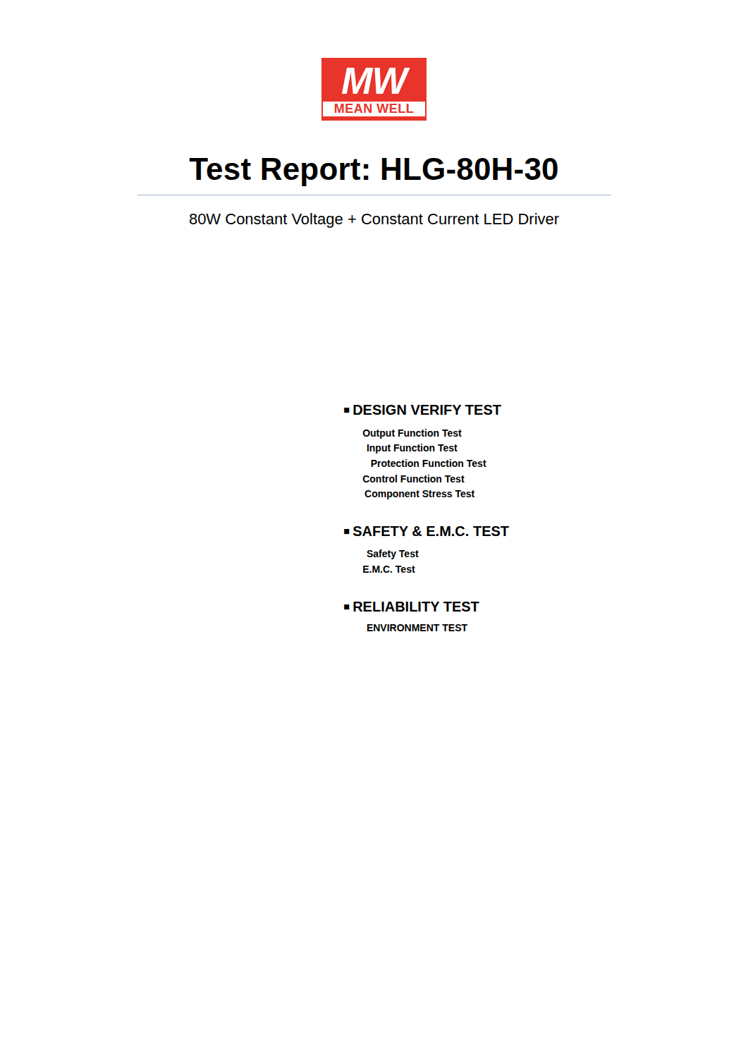MW MEAN WELL
Test Report: HLG-80H-30
80W Constant Voltage + Constant Current LED Driver
■DESIGN VERIFY TEST
Output Function Test
Input Function Test
Protection Function Test
Control Function Test
Component Stress Test
■SAFETY & E.M.C. TEST
Safety Test
E.M.C. Test
■RELIABILITY TEST
ENVIRONMENT TEST